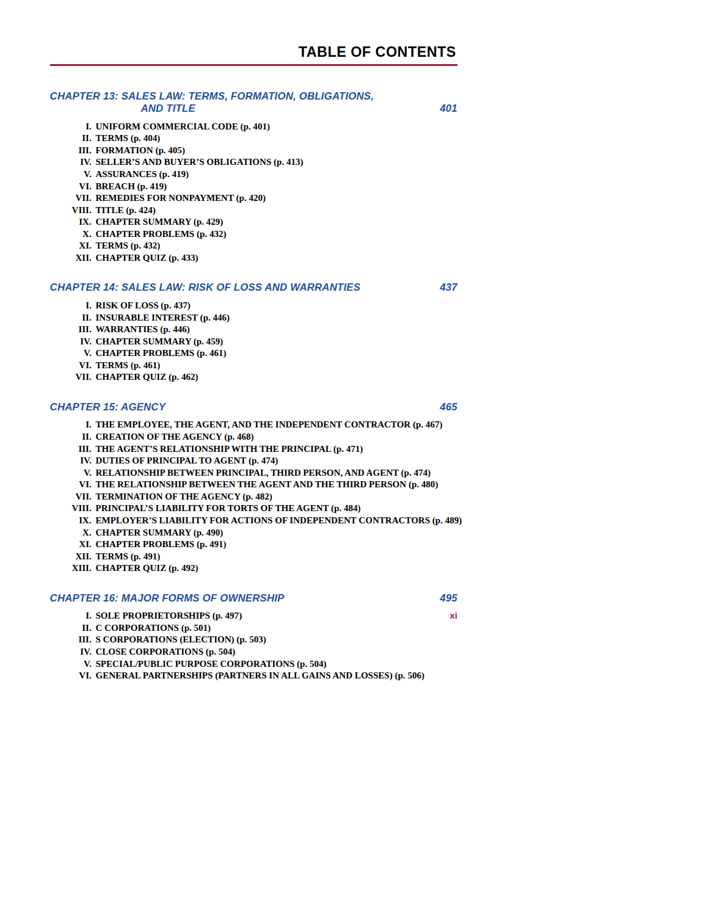TABLE OF CONTENTS
CHAPTER 13: SALES LAW: TERMS, FORMATION, OBLIGATIONS,
AND TITLE 401
I. UNIFORM COMMERCIAL CODE (p. 401)
II. TERMS (p. 404)
III. FORMATION (p. 405)
IV. SELLER’S AND BUYER’S OBLIGATIONS (p. 413)
V. ASSURANCES (p. 419)
VI. BREACH (p. 419)
VII. REMEDIES FOR NONPAYMENT (p. 420)
VIII. TITLE (p. 424)
IX. CHAPTER SUMMARY (p. 429)
X. CHAPTER PROBLEMS (p. 432)
XI. TERMS (p. 432)
XII. CHAPTER QUIZ (p. 433)
CHAPTER 14: SALES LAW: RISK OF LOSS AND WARRANTIES 437
I. RISK OF LOSS (p. 437)
II. INSURABLE INTEREST (p. 446)
III. WARRANTIES (p. 446)
IV. CHAPTER SUMMARY (p. 459)
V. CHAPTER PROBLEMS (p. 461)
VI. TERMS (p. 461)
VII. CHAPTER QUIZ (p. 462)
CHAPTER 15: AGENCY 465
I. THE EMPLOYEE, THE AGENT, AND THE INDEPENDENT CONTRACTOR (p. 467)
II. CREATION OF THE AGENCY (p. 468)
III. THE AGENT’S RELATIONSHIP WITH THE PRINCIPAL (p. 471)
IV. DUTIES OF PRINCIPAL TO AGENT (p. 474)
V. RELATIONSHIP BETWEEN PRINCIPAL, THIRD PERSON, AND AGENT (p. 474)
VI. THE RELATIONSHIP BETWEEN THE AGENT AND THE THIRD PERSON (p. 480)
VII. TERMINATION OF THE AGENCY (p. 482)
VIII. PRINCIPAL’S LIABILITY FOR TORTS OF THE AGENT (p. 484)
IX. EMPLOYER’S LIABILITY FOR ACTIONS OF INDEPENDENT CONTRACTORS (p. 489)
X. CHAPTER SUMMARY (p. 490)
XI. CHAPTER PROBLEMS (p. 491)
XII. TERMS (p. 491)
XIII. CHAPTER QUIZ (p. 492)
CHAPTER 16: MAJOR FORMS OF OWNERSHIP 495
I. SOLE PROPRIETORSHIPS (p. 497)
II. C CORPORATIONS (p. 501)
III. S CORPORATIONS (ELECTION) (p. 503)
IV. CLOSE CORPORATIONS (p. 504)
V. SPECIAL/PUBLIC PURPOSE CORPORATIONS (p. 504)
VI. GENERAL PARTNERSHIPS (PARTNERS IN ALL GAINS AND LOSSES) (p. 506)
xi